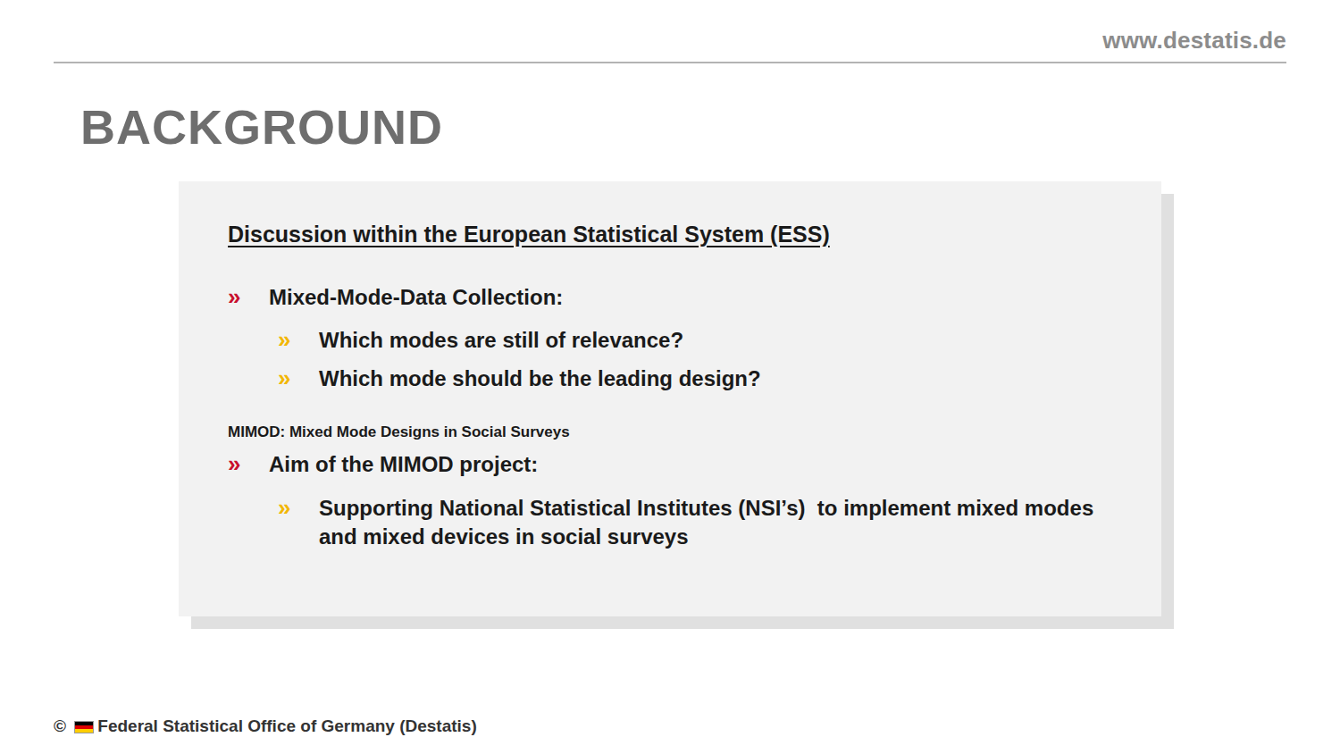www.destatis.de
Background
Discussion within the European Statistical System (ESS)
»Mixed-Mode-Data Collection:
»Which modes are still of relevance?
»Which mode should be the leading design?
MIMOD: Mixed Mode Designs in Social Surveys
»Aim of the MIMOD project:
»Supporting National Statistical Institutes (NSI’s) to implement mixed modes and mixed devices in social surveys
© Federal Statistical Office of Germany (Destatis)